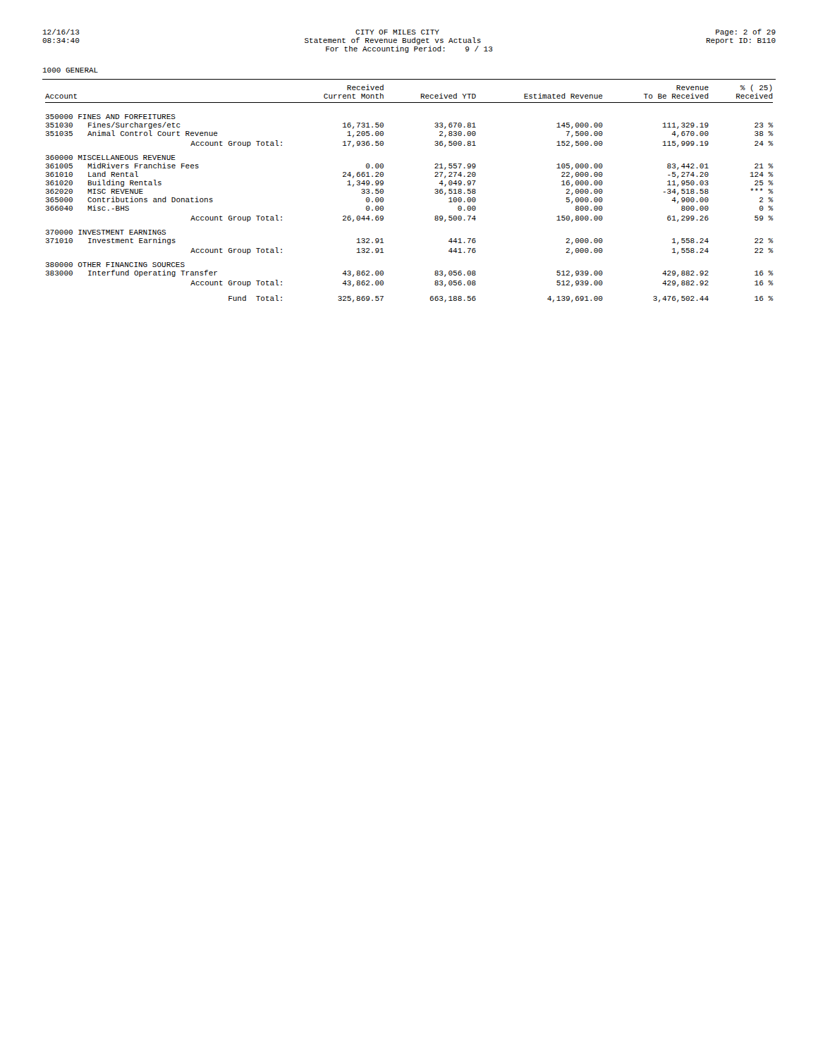12/16/13 CITY OF MILES CITY Page: 2 of 29
08:34:40 Statement of Revenue Budget vs Actuals Report ID: B110
For the Accounting Period: 9 / 13
1000 GENERAL
| | Received | | | Revenue | % ( 25) |
| --- | --- | --- | --- | --- | --- |
| Account | Current Month | Received YTD | Estimated Revenue | To Be Received | Received |
| 350000 FINES AND FORFEITURES | |
| 351030 | Fines/Surcharges/etc | 16,731.50 | 33,670.81 | 145,000.00 | 111,329.19 | 23 % |
| 351035 | Animal Control Court Revenue | 1,205.00 | 2,830.00 | 7,500.00 | 4,670.00 | 38 % |
| Account Group Total: | 17,936.50 | 36,500.81 | 152,500.00 | 115,999.19 | 24 % |
| 360000 MISCELLANEOUS REVENUE | |
| 361005 | MidRivers Franchise Fees | 0.00 | 21,557.99 | 105,000.00 | 83,442.01 | 21 % |
| 361010 | Land Rental | 24,661.20 | 27,274.20 | 22,000.00 | -5,274.20 | 124 % |
| 361020 | Building Rentals | 1,349.99 | 4,049.97 | 16,000.00 | 11,950.03 | 25 % |
| 362020 | MISC REVENUE | 33.50 | 36,518.58 | 2,000.00 | -34,518.58 | *** % |
| 365000 | Contributions and Donations | 0.00 | 100.00 | 5,000.00 | 4,900.00 | 2 % |
| 366040 | Misc.-BHS | 0.00 | 0.00 | 800.00 | 800.00 | 0 % |
| Account Group Total: | 26,044.69 | 89,500.74 | 150,800.00 | 61,299.26 | 59 % |
| 370000 INVESTMENT EARNINGS | |
| 371010 | Investment Earnings | 132.91 | 441.76 | 2,000.00 | 1,558.24 | 22 % |
| Account Group Total: | 132.91 | 441.76 | 2,000.00 | 1,558.24 | 22 % |
| 380000 OTHER FINANCING SOURCES | |
| 383000 | Interfund Operating Transfer | 43,862.00 | 83,056.08 | 512,939.00 | 429,882.92 | 16 % |
| Account Group Total: | 43,862.00 | 83,056.08 | 512,939.00 | 429,882.92 | 16 % |
| Fund Total: | 325,869.57 | 663,188.56 | 4,139,691.00 | 3,476,502.44 | 16 % |